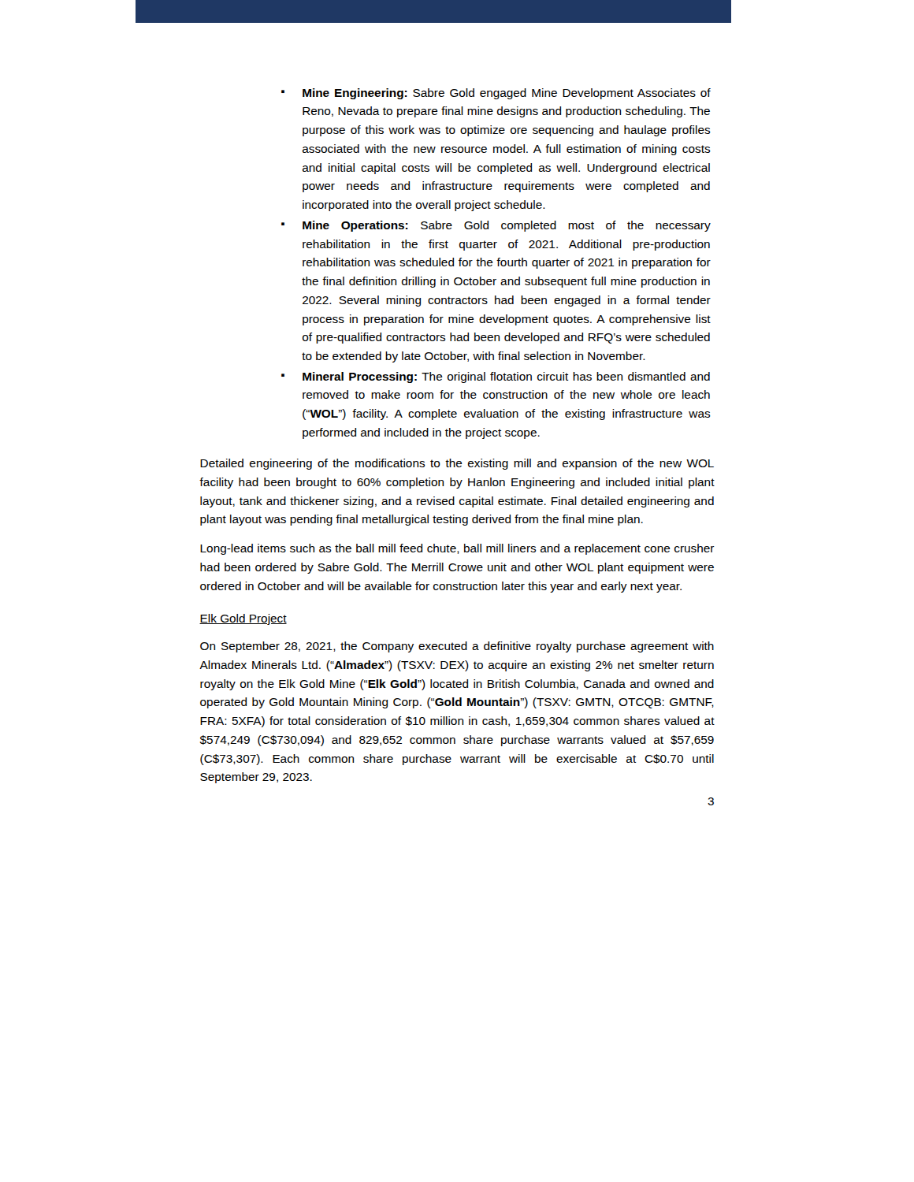Mine Engineering: Sabre Gold engaged Mine Development Associates of Reno, Nevada to prepare final mine designs and production scheduling. The purpose of this work was to optimize ore sequencing and haulage profiles associated with the new resource model. A full estimation of mining costs and initial capital costs will be completed as well. Underground electrical power needs and infrastructure requirements were completed and incorporated into the overall project schedule.
Mine Operations: Sabre Gold completed most of the necessary rehabilitation in the first quarter of 2021. Additional pre-production rehabilitation was scheduled for the fourth quarter of 2021 in preparation for the final definition drilling in October and subsequent full mine production in 2022. Several mining contractors had been engaged in a formal tender process in preparation for mine development quotes. A comprehensive list of pre-qualified contractors had been developed and RFQ’s were scheduled to be extended by late October, with final selection in November.
Mineral Processing: The original flotation circuit has been dismantled and removed to make room for the construction of the new whole ore leach (“WOL”) facility. A complete evaluation of the existing infrastructure was performed and included in the project scope.
Detailed engineering of the modifications to the existing mill and expansion of the new WOL facility had been brought to 60% completion by Hanlon Engineering and included initial plant layout, tank and thickener sizing, and a revised capital estimate. Final detailed engineering and plant layout was pending final metallurgical testing derived from the final mine plan.
Long-lead items such as the ball mill feed chute, ball mill liners and a replacement cone crusher had been ordered by Sabre Gold. The Merrill Crowe unit and other WOL plant equipment were ordered in October and will be available for construction later this year and early next year.
Elk Gold Project
On September 28, 2021, the Company executed a definitive royalty purchase agreement with Almadex Minerals Ltd. (“Almadex”) (TSXV: DEX) to acquire an existing 2% net smelter return royalty on the Elk Gold Mine (“Elk Gold”) located in British Columbia, Canada and owned and operated by Gold Mountain Mining Corp. (“Gold Mountain”) (TSXV: GMTN, OTCQB: GMTNF, FRA: 5XFA) for total consideration of $10 million in cash, 1,659,304 common shares valued at $574,249 (C$730,094) and 829,652 common share purchase warrants valued at $57,659 (C$73,307). Each common share purchase warrant will be exercisable at C$0.70 until September 29, 2023.
3